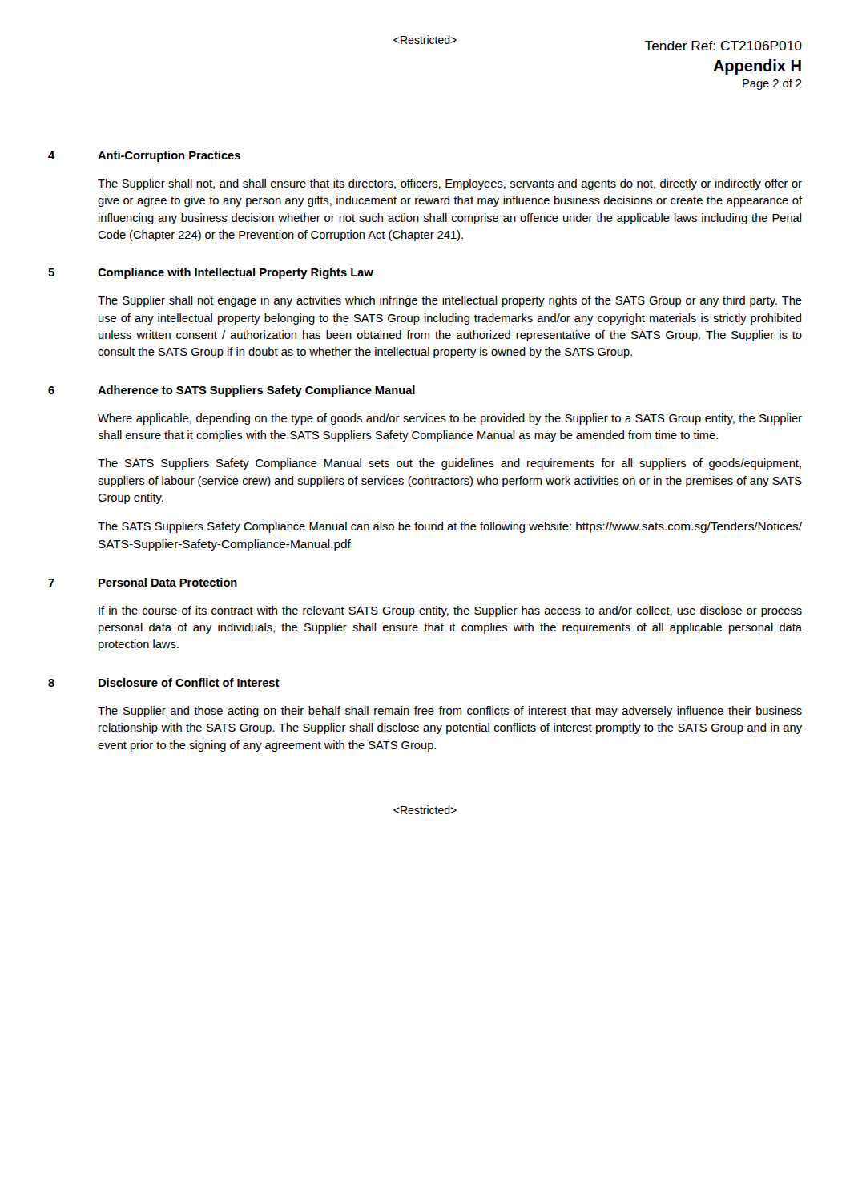<Restricted>
Tender Ref: CT2106P010
Appendix H
Page 2 of 2
4 Anti-Corruption Practices
The Supplier shall not, and shall ensure that its directors, officers, Employees, servants and agents do not, directly or indirectly offer or give or agree to give to any person any gifts, inducement or reward that may influence business decisions or create the appearance of influencing any business decision whether or not such action shall comprise an offence under the applicable laws including the Penal Code (Chapter 224) or the Prevention of Corruption Act (Chapter 241).
5 Compliance with Intellectual Property Rights Law
The Supplier shall not engage in any activities which infringe the intellectual property rights of the SATS Group or any third party. The use of any intellectual property belonging to the SATS Group including trademarks and/or any copyright materials is strictly prohibited unless written consent / authorization has been obtained from the authorized representative of the SATS Group. The Supplier is to consult the SATS Group if in doubt as to whether the intellectual property is owned by the SATS Group.
6 Adherence to SATS Suppliers Safety Compliance Manual
Where applicable, depending on the type of goods and/or services to be provided by the Supplier to a SATS Group entity, the Supplier shall ensure that it complies with the SATS Suppliers Safety Compliance Manual as may be amended from time to time.
The SATS Suppliers Safety Compliance Manual sets out the guidelines and requirements for all suppliers of goods/equipment, suppliers of labour (service crew) and suppliers of services (contractors) who perform work activities on or in the premises of any SATS Group entity.
The SATS Suppliers Safety Compliance Manual can also be found at the following website: https://www.sats.com.sg/Tenders/Notices/SATS-Supplier-Safety-Compliance-Manual.pdf
7 Personal Data Protection
If in the course of its contract with the relevant SATS Group entity, the Supplier has access to and/or collect, use disclose or process personal data of any individuals, the Supplier shall ensure that it complies with the requirements of all applicable personal data protection laws.
8 Disclosure of Conflict of Interest
The Supplier and those acting on their behalf shall remain free from conflicts of interest that may adversely influence their business relationship with the SATS Group. The Supplier shall disclose any potential conflicts of interest promptly to the SATS Group and in any event prior to the signing of any agreement with the SATS Group.
<Restricted>